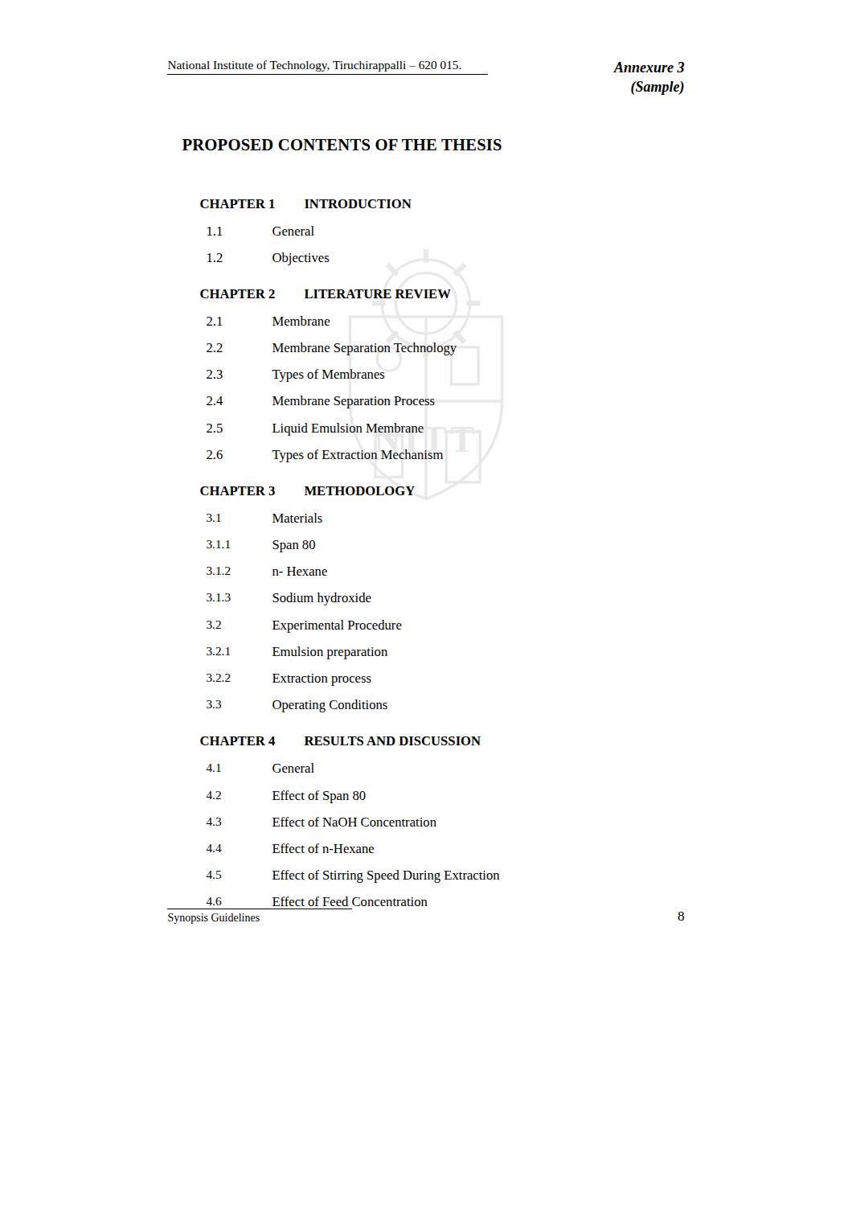National Institute of Technology, Tiruchirappalli – 620 015.
Annexure 3
(Sample)
PROPOSED CONTENTS OF THE THESIS
NITT
CHAPTER 1 INTRODUCTION
1.1 General
1.2 Objectives
CHAPTER 2 LITERATURE REVIEW
2.1 Membrane
2.2 Membrane Separation Technology
2.3 Types of Membranes
2.4 Membrane Separation Process
2.5 Liquid Emulsion Membrane
2.6 Types of Extraction Mechanism
CHAPTER 3 METHODOLOGY
3.1 Materials
3.1.1 Span 80
3.1.2 n- Hexane
3.1.3 Sodium hydroxide
3.2 Experimental Procedure
3.2.1 Emulsion preparation
3.2.2 Extraction process
3.3 Operating Conditions
CHAPTER 4 RESULTS AND DISCUSSION
4.1 General
4.2 Effect of Span 80
4.3 Effect of NaOH Concentration
4.4 Effect of n-Hexane
4.5 Effect of Stirring Speed During Extraction
4.6 Effect of Feed Concentration
Synopsis Guidelines
8